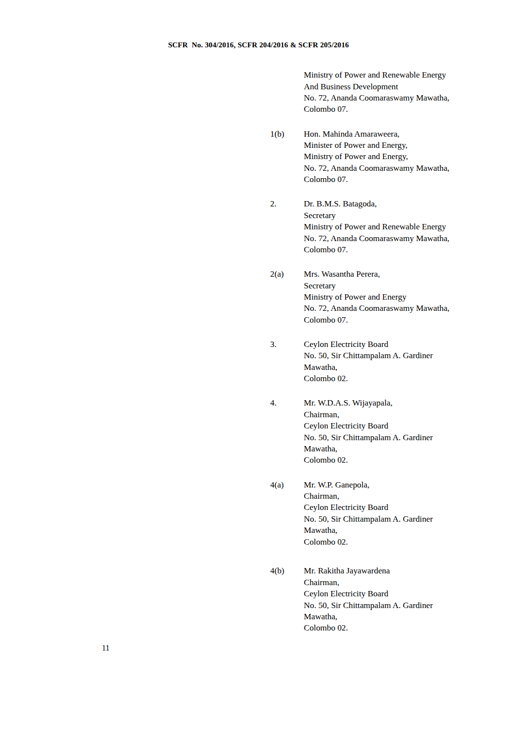SCFR No. 304/2016, SCFR 204/2016 & SCFR 205/2016
Ministry of Power and Renewable Energy
And Business Development
No. 72, Ananda Coomaraswamy Mawatha,
Colombo 07.
1(b)
Hon. Mahinda Amaraweera,
Minister of Power and Energy,
Ministry of Power and Energy,
No. 72, Ananda Coomaraswamy Mawatha,
Colombo 07.
2.
Dr. B.M.S. Batagoda,
Secretary
Ministry of Power and Renewable Energy
No. 72, Ananda Coomaraswamy Mawatha,
Colombo 07.
2(a)
Mrs. Wasantha Perera,
Secretary
Ministry of Power and Energy
No. 72, Ananda Coomaraswamy Mawatha,
Colombo 07.
3.
Ceylon Electricity Board
No. 50, Sir Chittampalam A. Gardiner
Mawatha,
Colombo 02.
4.
Mr. W.D.A.S. Wijayapala,
Chairman,
Ceylon Electricity Board
No. 50, Sir Chittampalam A. Gardiner
Mawatha,
Colombo 02.
4(a)
Mr. W.P. Ganepola,
Chairman,
Ceylon Electricity Board
No. 50, Sir Chittampalam A. Gardiner
Mawatha,
Colombo 02.
4(b)
Mr. Rakitha Jayawardena
Chairman,
Ceylon Electricity Board
No. 50, Sir Chittampalam A. Gardiner
Mawatha,
Colombo 02.
11